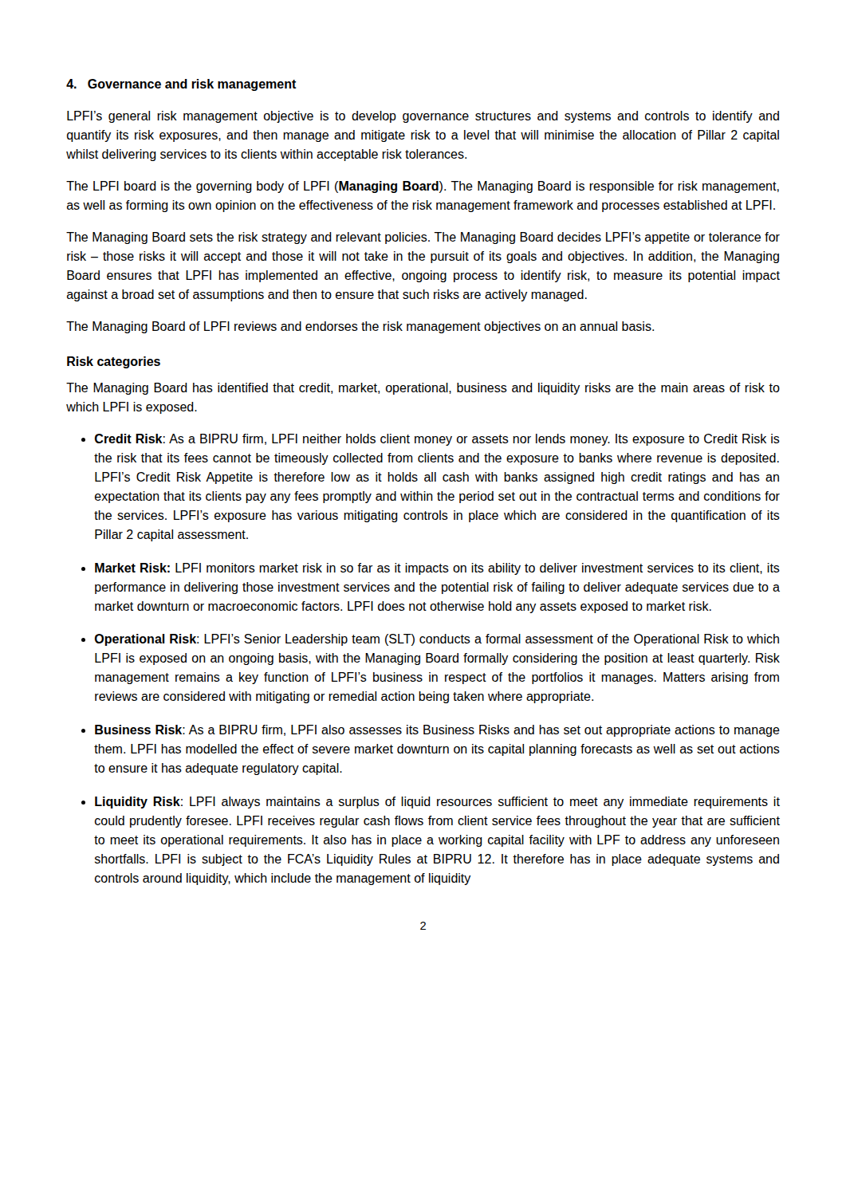4. Governance and risk management
LPFI’s general risk management objective is to develop governance structures and systems and controls to identify and quantify its risk exposures, and then manage and mitigate risk to a level that will minimise the allocation of Pillar 2 capital whilst delivering services to its clients within acceptable risk tolerances.
The LPFI board is the governing body of LPFI (Managing Board). The Managing Board is responsible for risk management, as well as forming its own opinion on the effectiveness of the risk management framework and processes established at LPFI.
The Managing Board sets the risk strategy and relevant policies. The Managing Board decides LPFI’s appetite or tolerance for risk – those risks it will accept and those it will not take in the pursuit of its goals and objectives. In addition, the Managing Board ensures that LPFI has implemented an effective, ongoing process to identify risk, to measure its potential impact against a broad set of assumptions and then to ensure that such risks are actively managed.
The Managing Board of LPFI reviews and endorses the risk management objectives on an annual basis.
Risk categories
The Managing Board has identified that credit, market, operational, business and liquidity risks are the main areas of risk to which LPFI is exposed.
Credit Risk: As a BIPRU firm, LPFI neither holds client money or assets nor lends money. Its exposure to Credit Risk is the risk that its fees cannot be timeously collected from clients and the exposure to banks where revenue is deposited. LPFI’s Credit Risk Appetite is therefore low as it holds all cash with banks assigned high credit ratings and has an expectation that its clients pay any fees promptly and within the period set out in the contractual terms and conditions for the services. LPFI’s exposure has various mitigating controls in place which are considered in the quantification of its Pillar 2 capital assessment.
Market Risk: LPFI monitors market risk in so far as it impacts on its ability to deliver investment services to its client, its performance in delivering those investment services and the potential risk of failing to deliver adequate services due to a market downturn or macroeconomic factors. LPFI does not otherwise hold any assets exposed to market risk.
Operational Risk: LPFI’s Senior Leadership team (SLT) conducts a formal assessment of the Operational Risk to which LPFI is exposed on an ongoing basis, with the Managing Board formally considering the position at least quarterly. Risk management remains a key function of LPFI’s business in respect of the portfolios it manages. Matters arising from reviews are considered with mitigating or remedial action being taken where appropriate.
Business Risk: As a BIPRU firm, LPFI also assesses its Business Risks and has set out appropriate actions to manage them. LPFI has modelled the effect of severe market downturn on its capital planning forecasts as well as set out actions to ensure it has adequate regulatory capital.
Liquidity Risk: LPFI always maintains a surplus of liquid resources sufficient to meet any immediate requirements it could prudently foresee. LPFI receives regular cash flows from client service fees throughout the year that are sufficient to meet its operational requirements. It also has in place a working capital facility with LPF to address any unforeseen shortfalls. LPFI is subject to the FCA’s Liquidity Rules at BIPRU 12. It therefore has in place adequate systems and controls around liquidity, which include the management of liquidity
2